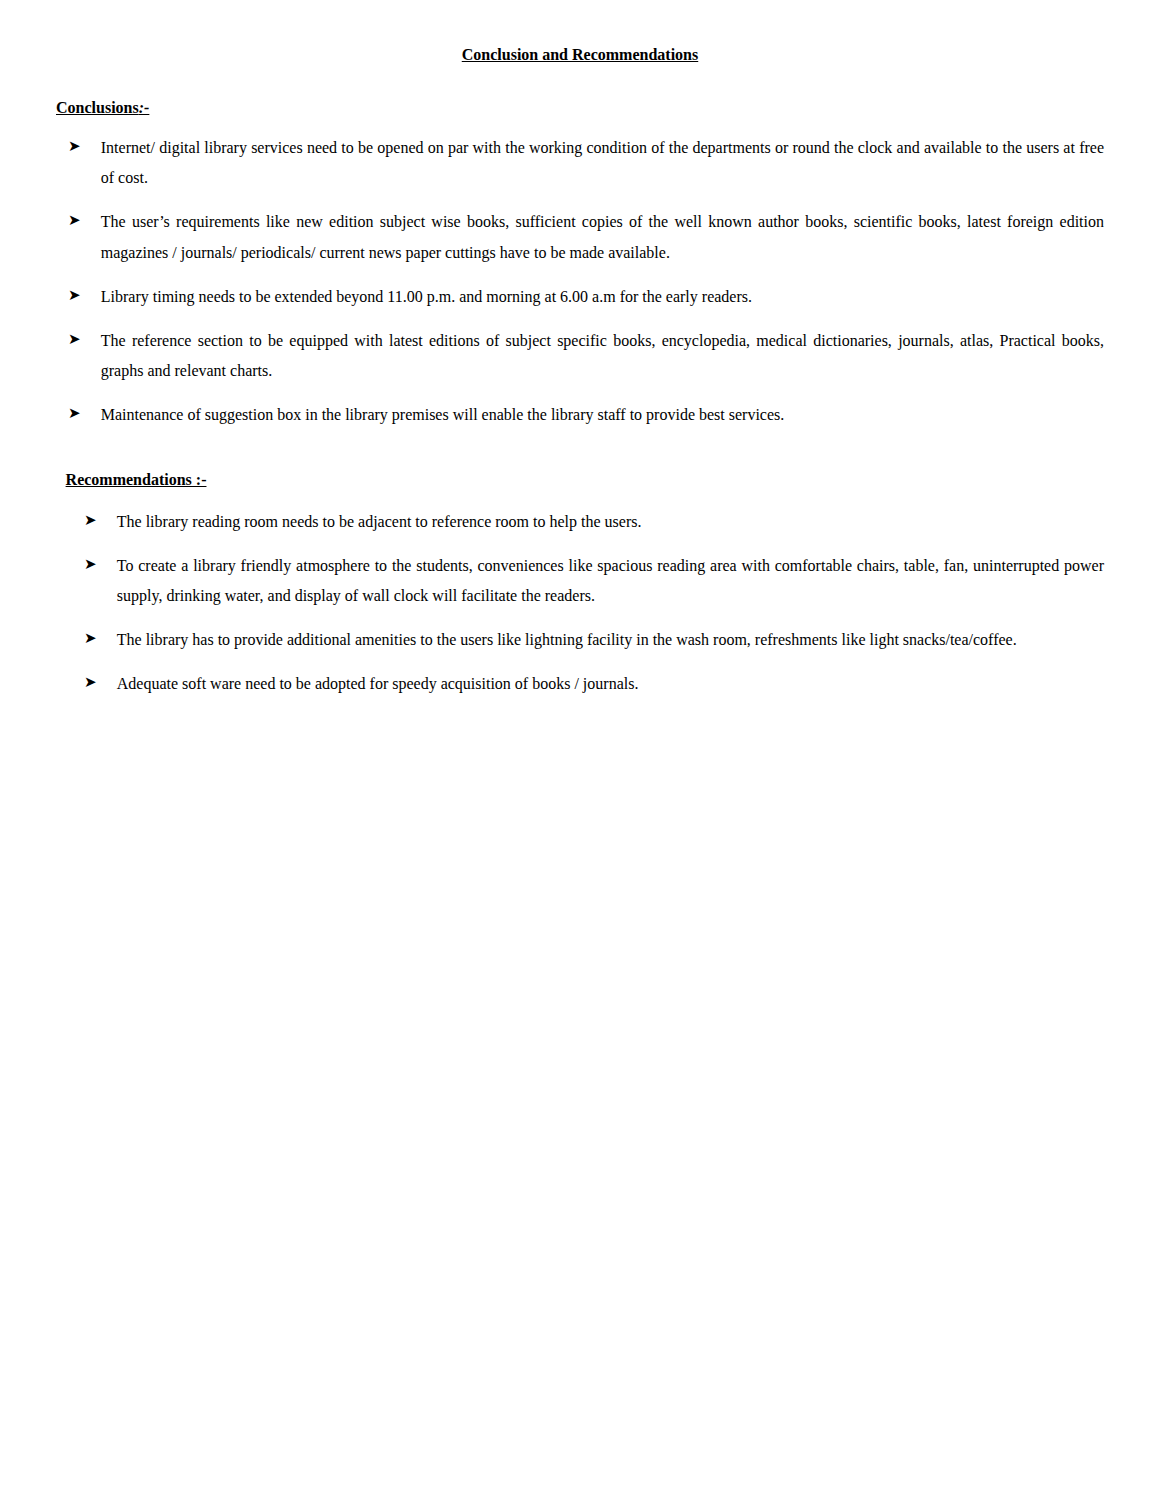Conclusion and Recommendations
Conclusions:-
Internet/ digital library services need to be opened on par with the working condition of the departments or round the clock and available to the users at free of cost.
The user’s requirements like new edition subject wise books, sufficient copies of the well known author books, scientific books, latest foreign edition magazines / journals/ periodicals/ current news paper cuttings have to be made available.
Library timing needs to be extended beyond 11.00 p.m. and morning at 6.00 a.m for the early readers.
The reference section to be equipped with latest editions of subject specific books, encyclopedia, medical dictionaries, journals, atlas, Practical books, graphs and relevant charts.
Maintenance of suggestion box in the library premises will enable the library staff to provide best services.
Recommendations :-
The library reading room needs to be adjacent to reference room to help the users.
To create a library friendly atmosphere to the students, conveniences like spacious reading area with comfortable chairs, table, fan, uninterrupted power supply, drinking water, and display of wall clock will facilitate the readers.
The library has to provide additional amenities to the users like lightning facility in the wash room, refreshments like light snacks/tea/coffee.
Adequate soft ware need to be adopted for speedy acquisition of books / journals.